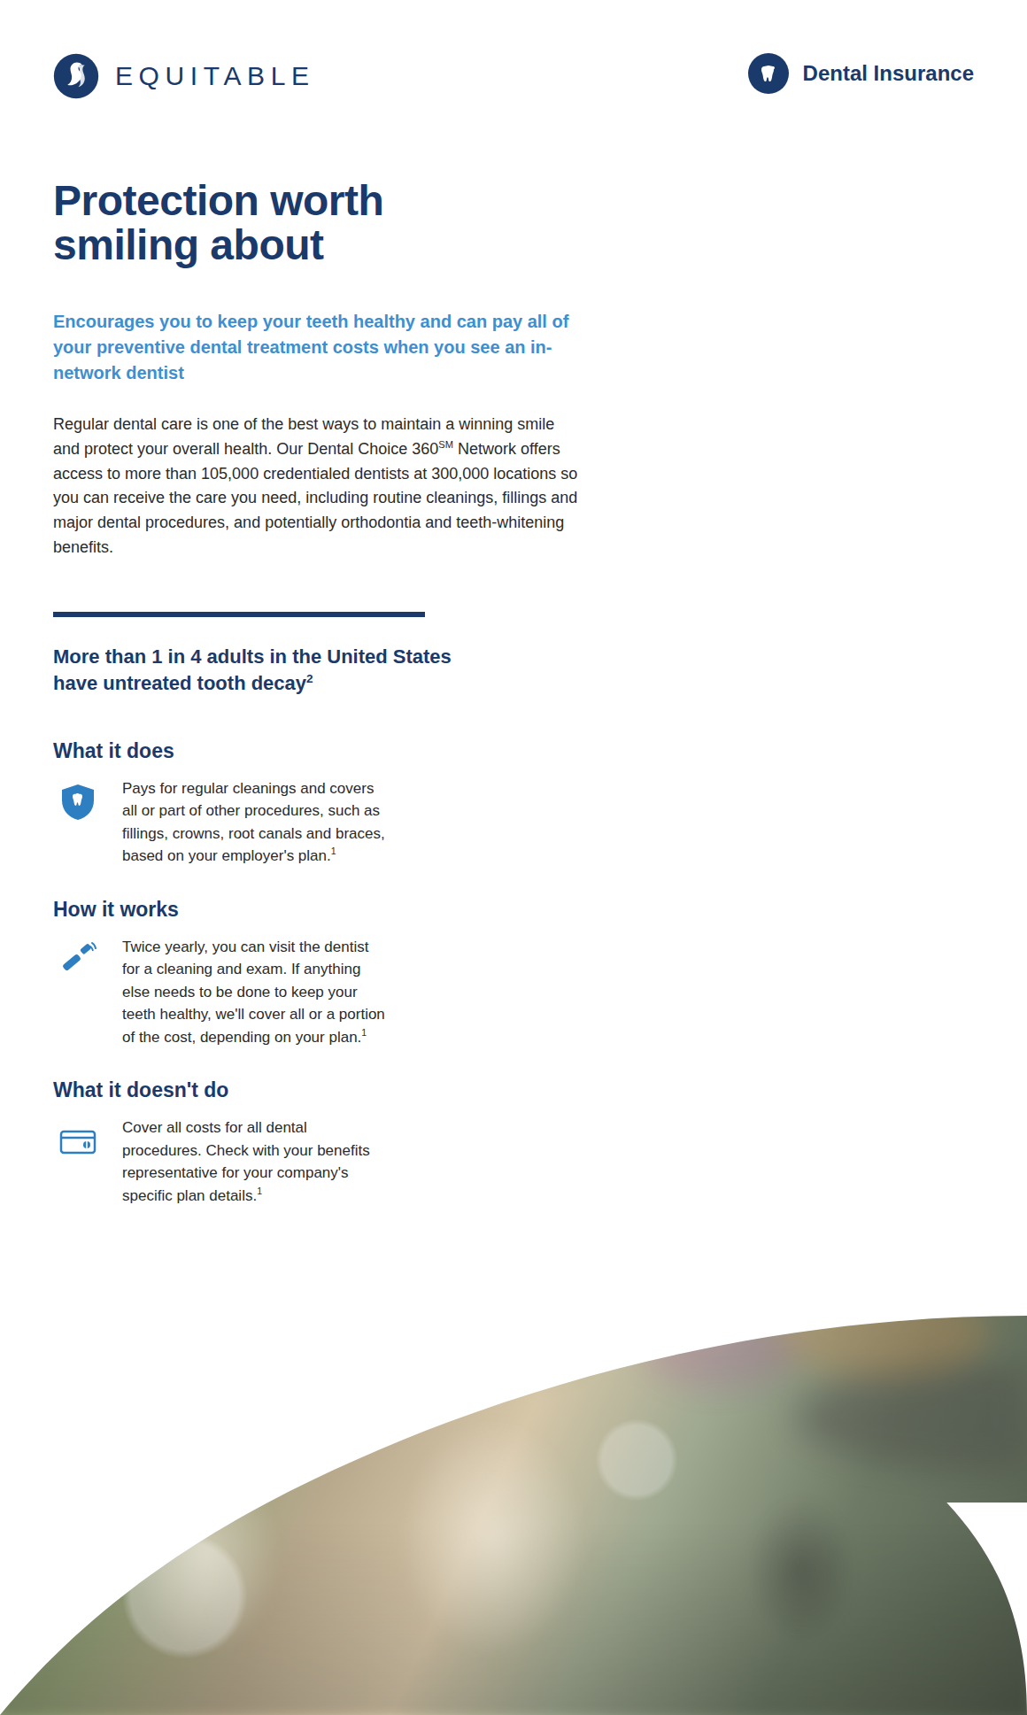EQUITABLE
Dental Insurance
Protection worth
smiling about
Encourages you to keep your teeth healthy and can pay all of your preventive dental treatment costs when you see an in-network dentist
Regular dental care is one of the best ways to maintain a winning smile and protect your overall health. Our Dental Choice 360SM Network offers access to more than 105,000 credentialed dentists at 300,000 locations so you can receive the care you need, including routine cleanings, fillings and major dental procedures, and potentially orthodontia and teeth-whitening benefits.
More than 1 in 4 adults in the United States have untreated tooth decay2
What it does
Pays for regular cleanings and covers all or part of other procedures, such as fillings, crowns, root canals and braces, based on your employer's plan.1
How it works
Twice yearly, you can visit the dentist for a cleaning and exam. If anything else needs to be done to keep your teeth healthy, we'll cover all or a portion of the cost, depending on your plan.1
What it doesn't do
Cover all costs for all dental procedures. Check with your benefits representative for your company's specific plan details.1